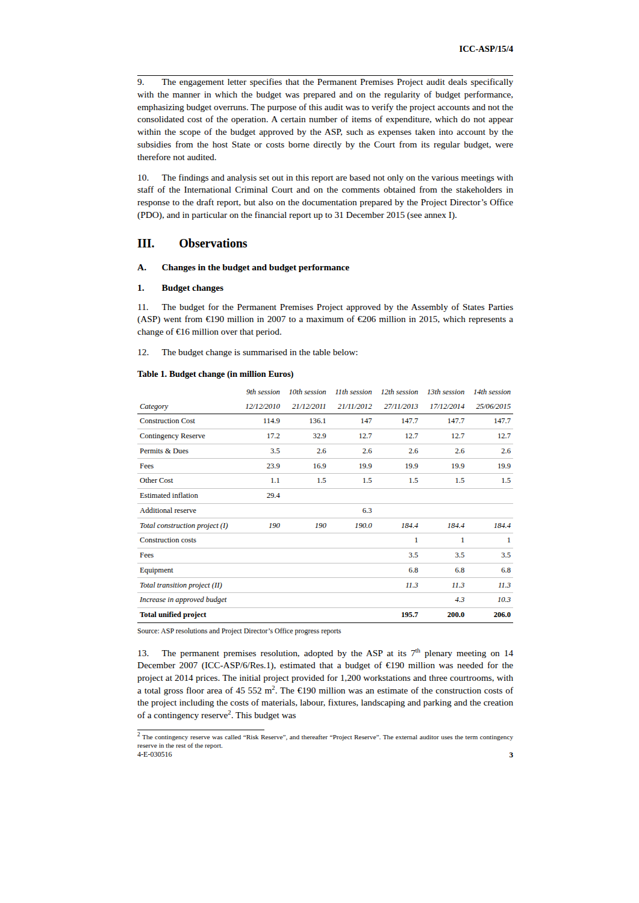ICC-ASP/15/4
9. The engagement letter specifies that the Permanent Premises Project audit deals specifically with the manner in which the budget was prepared and on the regularity of budget performance, emphasizing budget overruns. The purpose of this audit was to verify the project accounts and not the consolidated cost of the operation. A certain number of items of expenditure, which do not appear within the scope of the budget approved by the ASP, such as expenses taken into account by the subsidies from the host State or costs borne directly by the Court from its regular budget, were therefore not audited.
10. The findings and analysis set out in this report are based not only on the various meetings with staff of the International Criminal Court and on the comments obtained from the stakeholders in response to the draft report, but also on the documentation prepared by the Project Director’s Office (PDO), and in particular on the financial report up to 31 December 2015 (see annex I).
III. Observations
A. Changes in the budget and budget performance
1. Budget changes
11. The budget for the Permanent Premises Project approved by the Assembly of States Parties (ASP) went from €190 million in 2007 to a maximum of €206 million in 2015, which represents a change of €16 million over that period.
12. The budget change is summarised in the table below:
Table 1. Budget change (in million Euros)
| | 9th session | 10th session | 11th session | 12th session | 13th session | 14th session |
| --- | --- | --- | --- | --- | --- | --- |
| Category | 12/12/2010 | 21/12/2011 | 21/11/2012 | 27/11/2013 | 17/12/2014 | 25/06/2015 |
| Construction Cost | 114.9 | 136.1 | 147 | 147.7 | 147.7 | 147.7 |
| Contingency Reserve | 17.2 | 32.9 | 12.7 | 12.7 | 12.7 | 12.7 |
| Permits & Dues | 3.5 | 2.6 | 2.6 | 2.6 | 2.6 | 2.6 |
| Fees | 23.9 | 16.9 | 19.9 | 19.9 | 19.9 | 19.9 |
| Other Cost | 1.1 | 1.5 | 1.5 | 1.5 | 1.5 | 1.5 |
| Estimated inflation | 29.4 | | | | | |
| Additional reserve | | | 6.3 | | | |
| Total construction project (I) | 190 | 190 | 190.0 | 184.4 | 184.4 | 184.4 |
| Construction costs | | | | 1 | 1 | 1 |
| Fees | | | | 3.5 | 3.5 | 3.5 |
| Equipment | | | | 6.8 | 6.8 | 6.8 |
| Total transition project (II) | | | | 11.3 | 11.3 | 11.3 |
| Increase in approved budget | | | | | 4.3 | 10.3 |
| Total unified project | | | | 195.7 | 200.0 | 206.0 |
Source: ASP resolutions and Project Director’s Office progress reports
13. The permanent premises resolution, adopted by the ASP at its 7th plenary meeting on 14 December 2007 (ICC-ASP/6/Res.1), estimated that a budget of €190 million was needed for the project at 2014 prices. The initial project provided for 1,200 workstations and three courtrooms, with a total gross floor area of 45 552 m2. The €190 million was an estimate of the construction costs of the project including the costs of materials, labour, fixtures, landscaping and parking and the creation of a contingency reserve2. This budget was
2 The contingency reserve was called “Risk Reserve”, and thereafter “Project Reserve”. The external auditor uses the term contingency reserve in the rest of the report.
4-E-030516 3